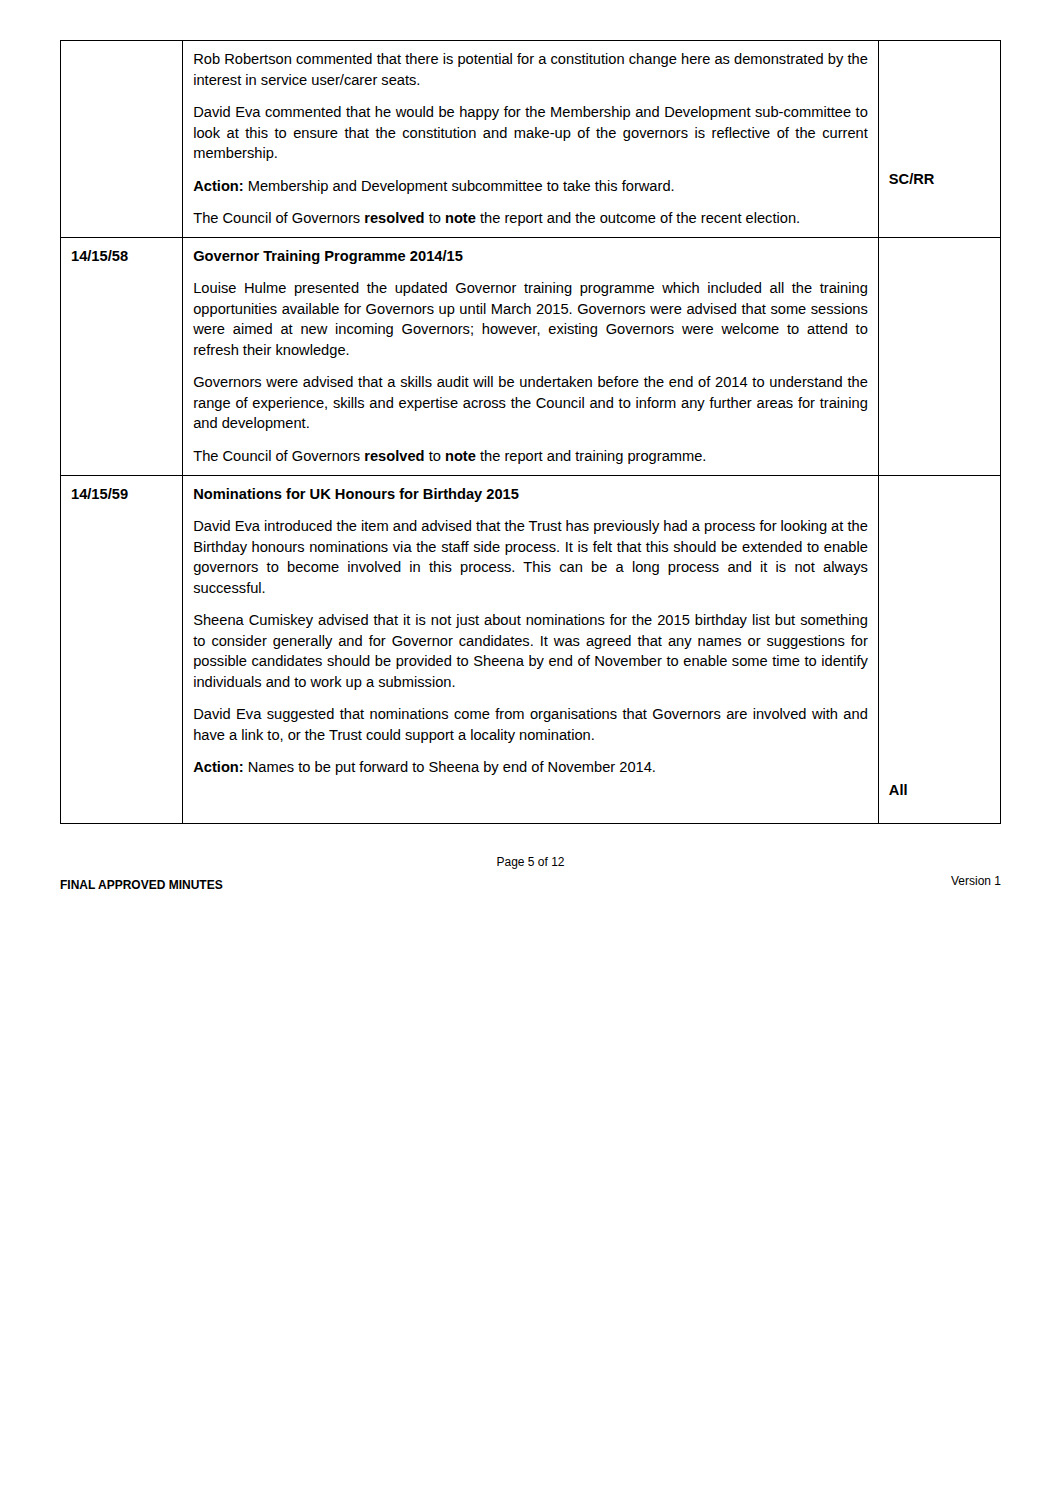| | Rob Robertson commented that there is potential for a constitution change here as demonstrated by the interest in service user/carer seats. David Eva commented that he would be happy for the Membership and Development sub-committee to look at this to ensure that the constitution and make-up of the governors is reflective of the current membership. Action: Membership and Development subcommittee to take this forward. The Council of Governors resolved to note the report and the outcome of the recent election. | SC/RR |
| 14/15/58 | Governor Training Programme 2014/15 Louise Hulme presented the updated Governor training programme which included all the training opportunities available for Governors up until March 2015. Governors were advised that some sessions were aimed at new incoming Governors; however, existing Governors were welcome to attend to refresh their knowledge. Governors were advised that a skills audit will be undertaken before the end of 2014 to understand the range of experience, skills and expertise across the Council and to inform any further areas for training and development. The Council of Governors resolved to note the report and training programme. | |
| 14/15/59 | Nominations for UK Honours for Birthday 2015 David Eva introduced the item and advised that the Trust has previously had a process for looking at the Birthday honours nominations via the staff side process. It is felt that this should be extended to enable governors to become involved in this process. This can be a long process and it is not always successful. Sheena Cumiskey advised that it is not just about nominations for the 2015 birthday list but something to consider generally and for Governor candidates. It was agreed that any names or suggestions for possible candidates should be provided to Sheena by end of November to enable some time to identify individuals and to work up a submission. David Eva suggested that nominations come from organisations that Governors are involved with and have a link to, or the Trust could support a locality nomination. Action: Names to be put forward to Sheena by end of November 2014. | All |
FINAL APPROVED MINUTES
Page 5 of 12
Version 1